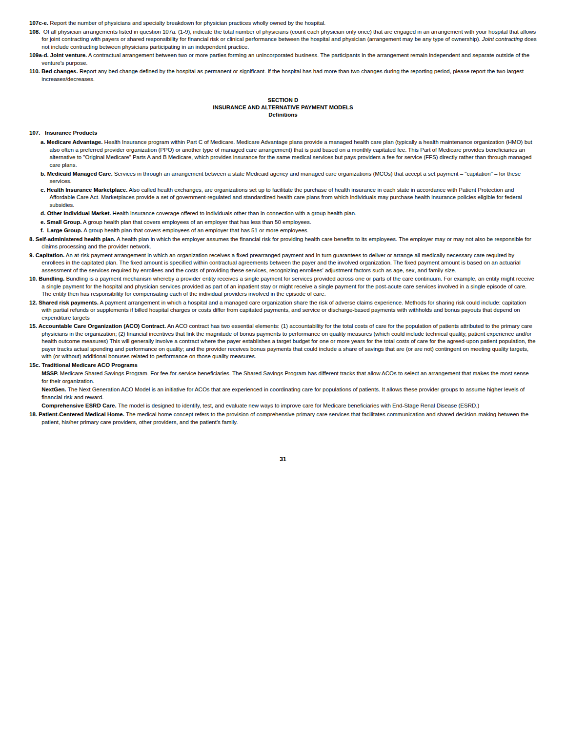107c-e. Report the number of physicians and specialty breakdown for physician practices wholly owned by the hospital.
108. Of all physician arrangements listed in question 107a. (1-9), indicate the total number of physicians (count each physician only once) that are engaged in an arrangement with your hospital that allows for joint contracting with payers or shared responsibility for financial risk or clinical performance between the hospital and physician (arrangement may be any type of ownership). Joint contracting does not include contracting between physicians participating in an independent practice.
109a-d. Joint venture. A contractual arrangement between two or more parties forming an unincorporated business. The participants in the arrangement remain independent and separate outside of the venture's purpose.
110. Bed changes. Report any bed change defined by the hospital as permanent or significant. If the hospital has had more than two changes during the reporting period, please report the two largest increases/decreases.
SECTION D
INSURANCE AND ALTERNATIVE PAYMENT MODELS
Definitions
107. Insurance Products
a. Medicare Advantage. Health Insurance program within Part C of Medicare. Medicare Advantage plans provide a managed health care plan (typically a health maintenance organization (HMO) but also often a preferred provider organization (PPO) or another type of managed care arrangement) that is paid based on a monthly capitated fee. This Part of Medicare provides beneficiaries an alternative to "Original Medicare" Parts A and B Medicare, which provides insurance for the same medical services but pays providers a fee for service (FFS) directly rather than through managed care plans.
b. Medicaid Managed Care. Services in through an arrangement between a state Medicaid agency and managed care organizations (MCOs) that accept a set payment – "capitation" – for these services.
c. Health Insurance Marketplace. Also called health exchanges, are organizations set up to facilitate the purchase of health insurance in each state in accordance with Patient Protection and Affordable Care Act. Marketplaces provide a set of government-regulated and standardized health care plans from which individuals may purchase health insurance policies eligible for federal subsidies.
d. Other Individual Market. Health insurance coverage offered to individuals other than in connection with a group health plan.
e. Small Group. A group health plan that covers employees of an employer that has less than 50 employees.
f. Large Group. A group health plan that covers employees of an employer that has 51 or more employees.
8. Self-administered health plan. A health plan in which the employer assumes the financial risk for providing health care benefits to its employees. The employer may or may not also be responsible for claims processing and the provider network.
9. Capitation. An at-risk payment arrangement in which an organization receives a fixed prearranged payment and in turn guarantees to deliver or arrange all medically necessary care required by enrollees in the capitated plan. The fixed amount is specified within contractual agreements between the payer and the involved organization. The fixed payment amount is based on an actuarial assessment of the services required by enrollees and the costs of providing these services, recognizing enrollees' adjustment factors such as age, sex, and family size.
10. Bundling. Bundling is a payment mechanism whereby a provider entity receives a single payment for services provided across one or parts of the care continuum. For example, an entity might receive a single payment for the hospital and physician services provided as part of an inpatient stay or might receive a single payment for the post-acute care services involved in a single episode of care. The entity then has responsibility for compensating each of the individual providers involved in the episode of care.
12. Shared risk payments. A payment arrangement in which a hospital and a managed care organization share the risk of adverse claims experience. Methods for sharing risk could include: capitation with partial refunds or supplements if billed hospital charges or costs differ from capitated payments, and service or discharge-based payments with withholds and bonus payouts that depend on expenditure targets
15. Accountable Care Organization (ACO) Contract. An ACO contract has two essential elements: (1) accountability for the total costs of care for the population of patients attributed to the primary care physicians in the organization; (2) financial incentives that link the magnitude of bonus payments to performance on quality measures (which could include technical quality, patient experience and/or health outcome measures) This will generally involve a contract where the payer establishes a target budget for one or more years for the total costs of care for the agreed-upon patient population, the payer tracks actual spending and performance on quality; and the provider receives bonus payments that could include a share of savings that are (or are not) contingent on meeting quality targets, with (or without) additional bonuses related to performance on those quality measures.
15c. Traditional Medicare ACO Programs
MSSP. Medicare Shared Savings Program. For fee-for-service beneficiaries. The Shared Savings Program has different tracks that allow ACOs to select an arrangement that makes the most sense for their organization.
NextGen. The Next Generation ACO Model is an initiative for ACOs that are experienced in coordinating care for populations of patients. It allows these provider groups to assume higher levels of financial risk and reward.
Comprehensive ESRD Care. The model is designed to identify, test, and evaluate new ways to improve care for Medicare beneficiaries with End-Stage Renal Disease (ESRD.)
18. Patient-Centered Medical Home. The medical home concept refers to the provision of comprehensive primary care services that facilitates communication and shared decision-making between the patient, his/her primary care providers, other providers, and the patient's family.
31